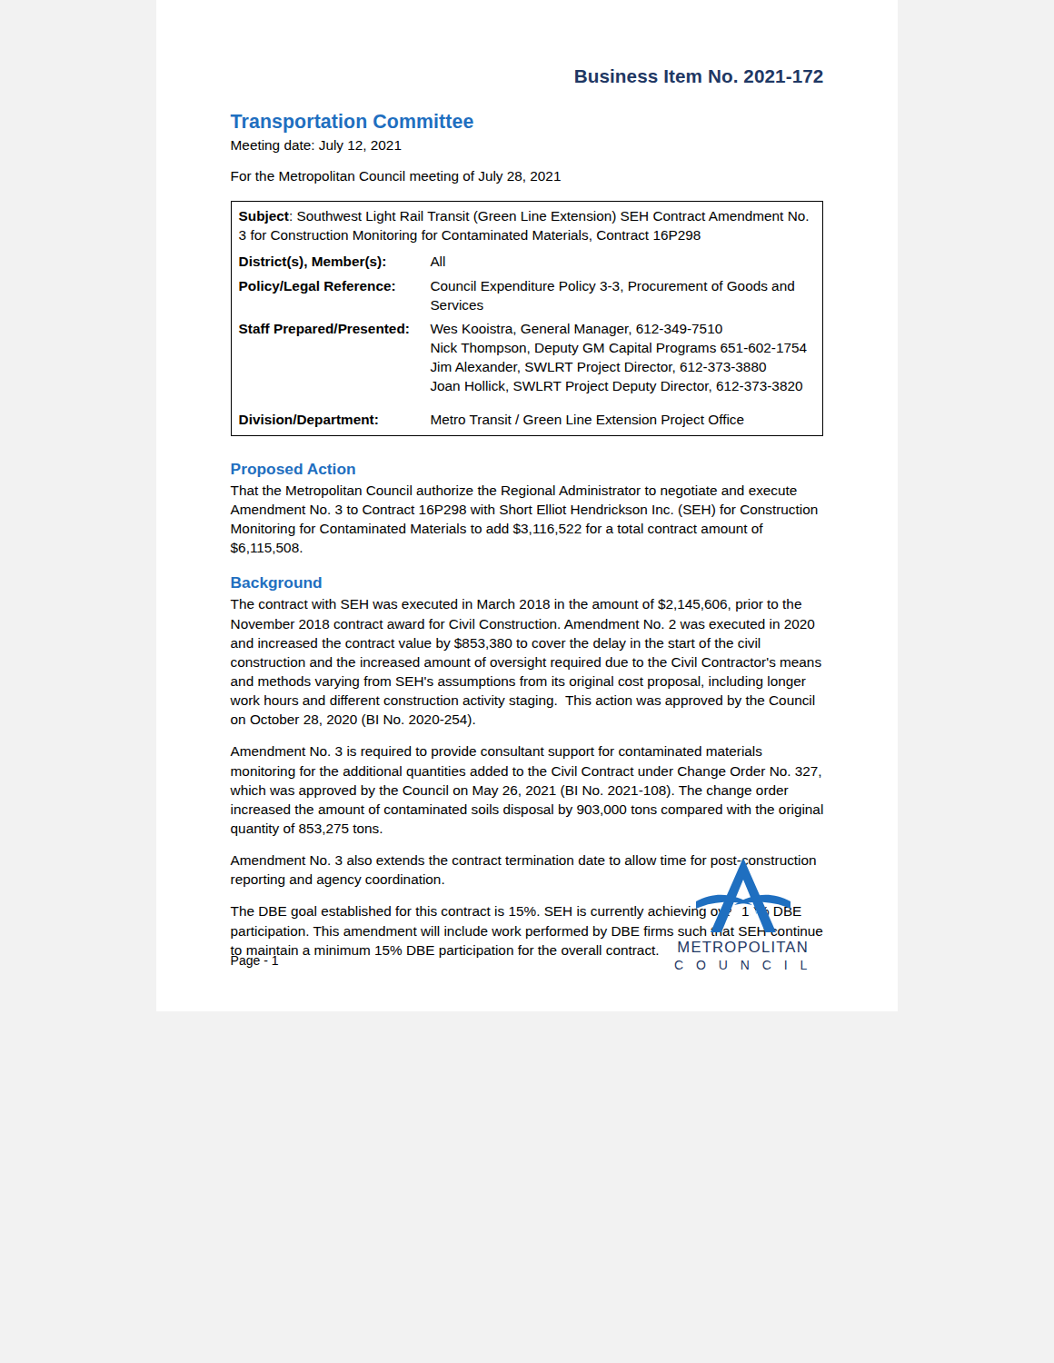Business Item No. 2021-172
Transportation Committee
Meeting date: July 12, 2021
For the Metropolitan Council meeting of July 28, 2021
| Subject : Southwest Light Rail Transit (Green Line Extension) SEH Contract Amendment No. 3 for Construction Monitoring for Contaminated Materials, Contract 16P298 |
| District(s), Member(s): | All |
| Policy/Legal Reference: | Council Expenditure Policy 3-3, Procurement of Goods and Services |
| Staff Prepared/Presented: | Wes Kooistra, General Manager, 612-349-7510 Nick Thompson, Deputy GM Capital Programs 651-602-1754 Jim Alexander, SWLRT Project Director, 612-373-3880 Joan Hollick, SWLRT Project Deputy Director, 612-373-3820 |
| Division/Department: | Metro Transit / Green Line Extension Project Office |
Proposed Action
That the Metropolitan Council authorize the Regional Administrator to negotiate and execute Amendment No. 3 to Contract 16P298 with Short Elliot Hendrickson Inc. (SEH) for Construction Monitoring for Contaminated Materials to add $3,116,522 for a total contract amount of $6,115,508.
Background
The contract with SEH was executed in March 2018 in the amount of $2,145,606, prior to the November 2018 contract award for Civil Construction. Amendment No. 2 was executed in 2020 and increased the contract value by $853,380 to cover the delay in the start of the civil construction and the increased amount of oversight required due to the Civil Contractor's means and methods varying from SEH's assumptions from its original cost proposal, including longer work hours and different construction activity staging. This action was approved by the Council on October 28, 2020 (BI No. 2020-254).
Amendment No. 3 is required to provide consultant support for contaminated materials monitoring for the additional quantities added to the Civil Contract under Change Order No. 327, which was approved by the Council on May 26, 2021 (BI No. 2021-108). The change order increased the amount of contaminated soils disposal by 903,000 tons compared with the original quantity of 853,275 tons.
Amendment No. 3 also extends the contract termination date to allow time for post-construction reporting and agency coordination.
The DBE goal established for this contract is 15%. SEH is currently achieving over 18% DBE participation. This amendment will include work performed by DBE firms such that SEH continue to maintain a minimum 15% DBE participation for the overall contract.
Page - 1
METROPOLITAN
C O U N C I L